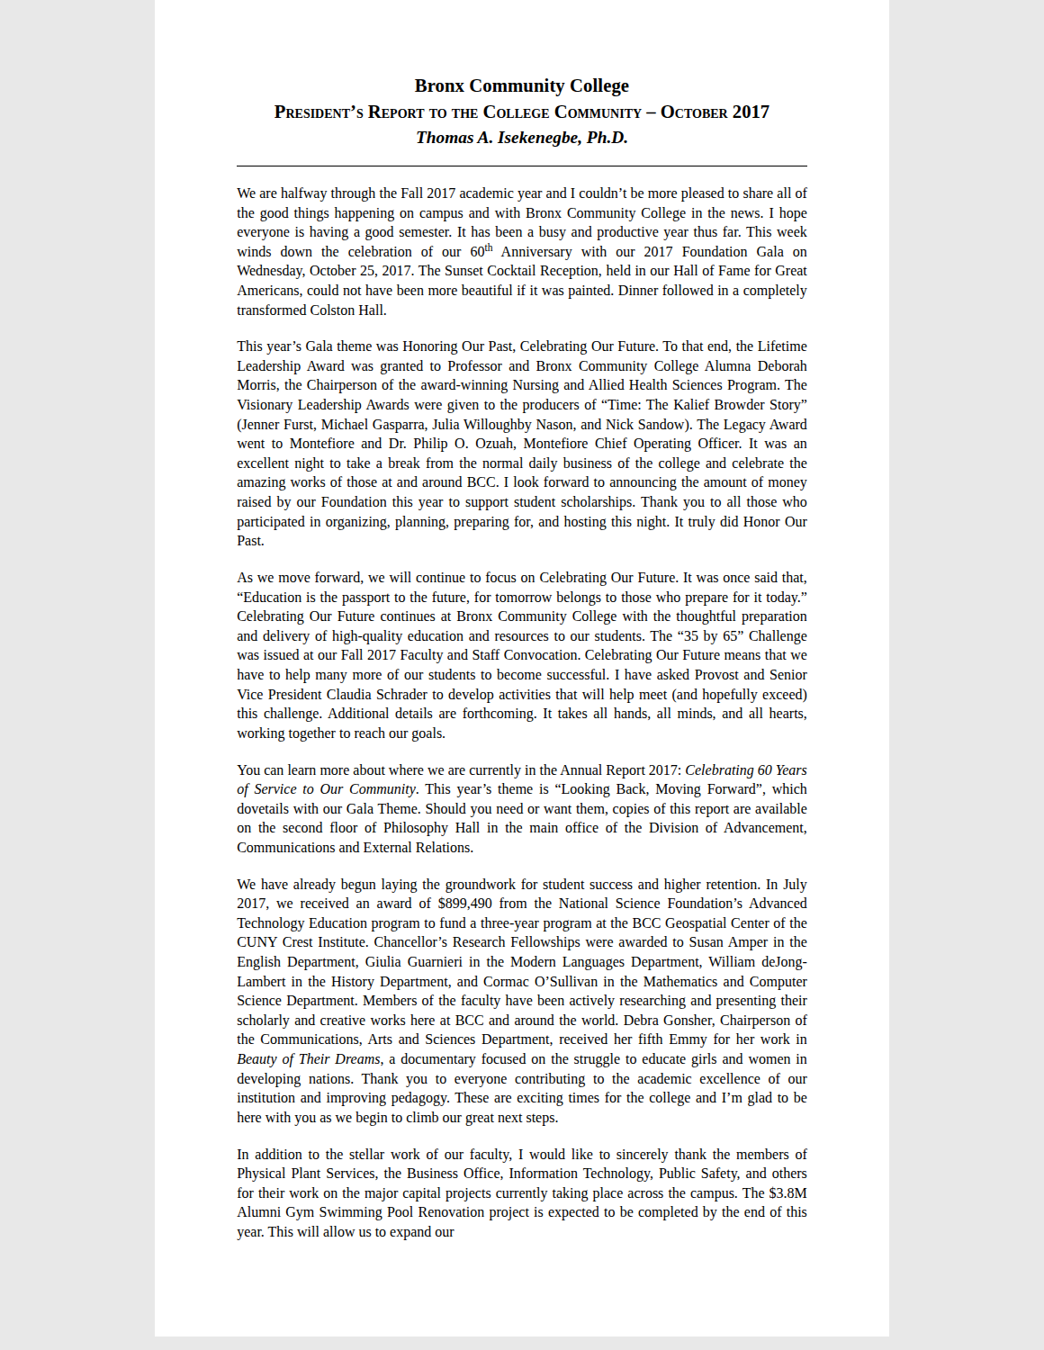Bronx Community College
President’s Report to the College Community – October 2017
Thomas A. Isekenegbe, Ph.D.
We are halfway through the Fall 2017 academic year and I couldn’t be more pleased to share all of the good things happening on campus and with Bronx Community College in the news. I hope everyone is having a good semester. It has been a busy and productive year thus far. This week winds down the celebration of our 60th Anniversary with our 2017 Foundation Gala on Wednesday, October 25, 2017. The Sunset Cocktail Reception, held in our Hall of Fame for Great Americans, could not have been more beautiful if it was painted. Dinner followed in a completely transformed Colston Hall.
This year’s Gala theme was Honoring Our Past, Celebrating Our Future. To that end, the Lifetime Leadership Award was granted to Professor and Bronx Community College Alumna Deborah Morris, the Chairperson of the award-winning Nursing and Allied Health Sciences Program. The Visionary Leadership Awards were given to the producers of “Time: The Kalief Browder Story” (Jenner Furst, Michael Gasparra, Julia Willoughby Nason, and Nick Sandow). The Legacy Award went to Montefiore and Dr. Philip O. Ozuah, Montefiore Chief Operating Officer. It was an excellent night to take a break from the normal daily business of the college and celebrate the amazing works of those at and around BCC. I look forward to announcing the amount of money raised by our Foundation this year to support student scholarships. Thank you to all those who participated in organizing, planning, preparing for, and hosting this night. It truly did Honor Our Past.
As we move forward, we will continue to focus on Celebrating Our Future. It was once said that, “Education is the passport to the future, for tomorrow belongs to those who prepare for it today.” Celebrating Our Future continues at Bronx Community College with the thoughtful preparation and delivery of high-quality education and resources to our students. The “35 by 65” Challenge was issued at our Fall 2017 Faculty and Staff Convocation. Celebrating Our Future means that we have to help many more of our students to become successful. I have asked Provost and Senior Vice President Claudia Schrader to develop activities that will help meet (and hopefully exceed) this challenge. Additional details are forthcoming. It takes all hands, all minds, and all hearts, working together to reach our goals.
You can learn more about where we are currently in the Annual Report 2017: Celebrating 60 Years of Service to Our Community. This year’s theme is “Looking Back, Moving Forward”, which dovetails with our Gala Theme. Should you need or want them, copies of this report are available on the second floor of Philosophy Hall in the main office of the Division of Advancement, Communications and External Relations.
We have already begun laying the groundwork for student success and higher retention. In July 2017, we received an award of $899,490 from the National Science Foundation’s Advanced Technology Education program to fund a three-year program at the BCC Geospatial Center of the CUNY Crest Institute. Chancellor’s Research Fellowships were awarded to Susan Amper in the English Department, Giulia Guarnieri in the Modern Languages Department, William deJong-Lambert in the History Department, and Cormac O’Sullivan in the Mathematics and Computer Science Department. Members of the faculty have been actively researching and presenting their scholarly and creative works here at BCC and around the world. Debra Gonsher, Chairperson of the Communications, Arts and Sciences Department, received her fifth Emmy for her work in Beauty of Their Dreams, a documentary focused on the struggle to educate girls and women in developing nations. Thank you to everyone contributing to the academic excellence of our institution and improving pedagogy. These are exciting times for the college and I’m glad to be here with you as we begin to climb our great next steps.
In addition to the stellar work of our faculty, I would like to sincerely thank the members of Physical Plant Services, the Business Office, Information Technology, Public Safety, and others for their work on the major capital projects currently taking place across the campus. The $3.8M Alumni Gym Swimming Pool Renovation project is expected to be completed by the end of this year. This will allow us to expand our